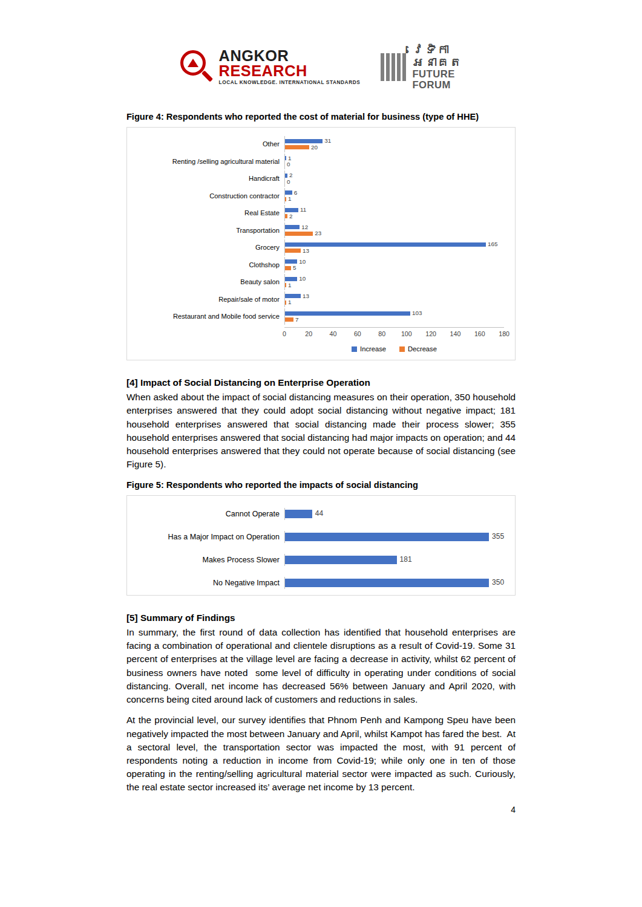ANGKOR
RESEARCH
LOCAL KNOWLEDGE. INTERNATIONAL STANDARDS
វេទិកា
អនាគត
FUTURE
FORUM
Figure 4: Respondents who reported the cost of material for business (type of HHE)
Other
31
20
Renting /selling agricultural material
1
0
Handicraft
2
0
Construction contractor
6
1
Real Estate
11
2
Transportation
12
23
Grocery
165
13
Clothshop
10
5
Beauty salon
10
1
Repair/sale of motor
13
1
Restaurant and Mobile food service
103
7
0 20 40 60 80 100 120 140 160 180
Increase Decrease
[4] Impact of Social Distancing on Enterprise Operation
When asked about the impact of social distancing measures on their operation, 350 household enterprises answered that they could adopt social distancing without negative impact; 181 household enterprises answered that social distancing made their process slower; 355 household enterprises answered that social distancing had major impacts on operation; and 44 household enterprises answered that they could not operate because of social distancing (see Figure 5).
Figure 5: Respondents who reported the impacts of social distancing
Cannot Operate
44
Has a Major Impact on Operation
355
Makes Process Slower
181
No Negative Impact
350
[5] Summary of Findings
In summary, the first round of data collection has identified that household enterprises are facing a combination of operational and clientele disruptions as a result of Covid-19. Some 31 percent of enterprises at the village level are facing a decrease in activity, whilst 62 percent of business owners have noted some level of difficulty in operating under conditions of social distancing. Overall, net income has decreased 56% between January and April 2020, with concerns being cited around lack of customers and reductions in sales.
At the provincial level, our survey identifies that Phnom Penh and Kampong Speu have been negatively impacted the most between January and April, whilst Kampot has fared the best. At a sectoral level, the transportation sector was impacted the most, with 91 percent of respondents noting a reduction in income from Covid-19; while only one in ten of those operating in the renting/selling agricultural material sector were impacted as such. Curiously, the real estate sector increased its’ average net income by 13 percent.
4